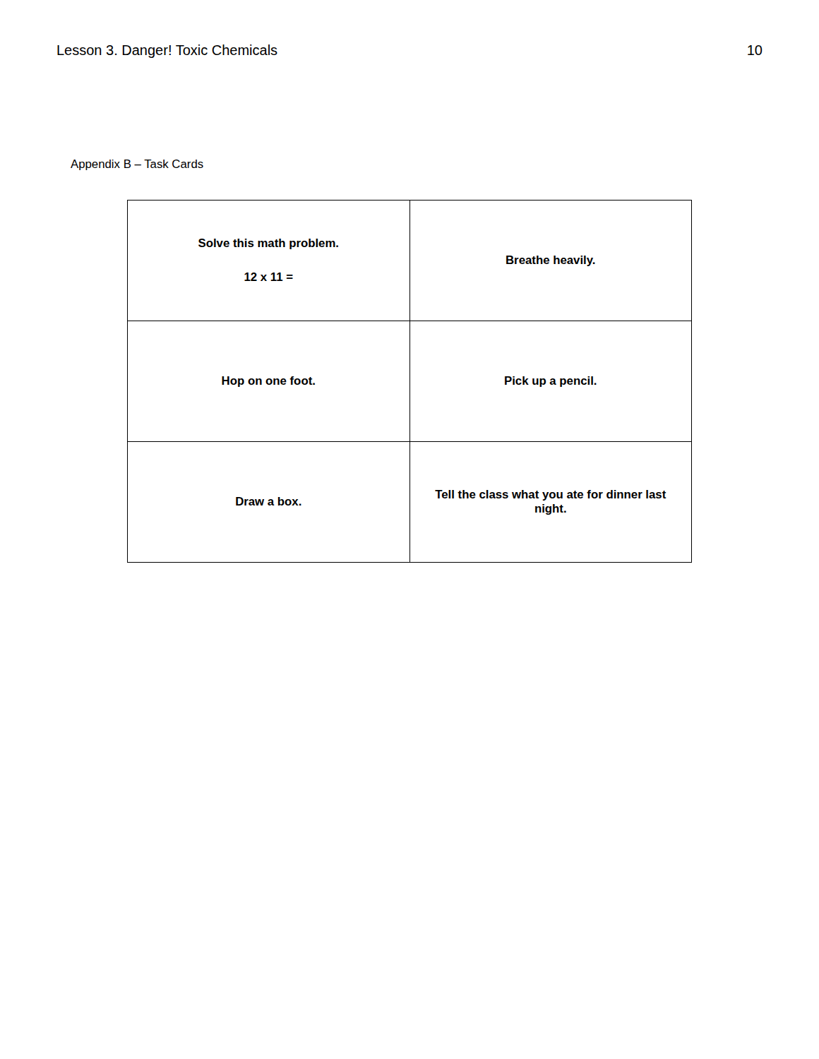Lesson 3. Danger! Toxic Chemicals 10
Appendix B – Task Cards
| Solve this math problem. 12 x 11 = | Breathe heavily. |
| Hop on one foot. | Pick up a pencil. |
| Draw a box. | Tell the class what you ate for dinner last night. |